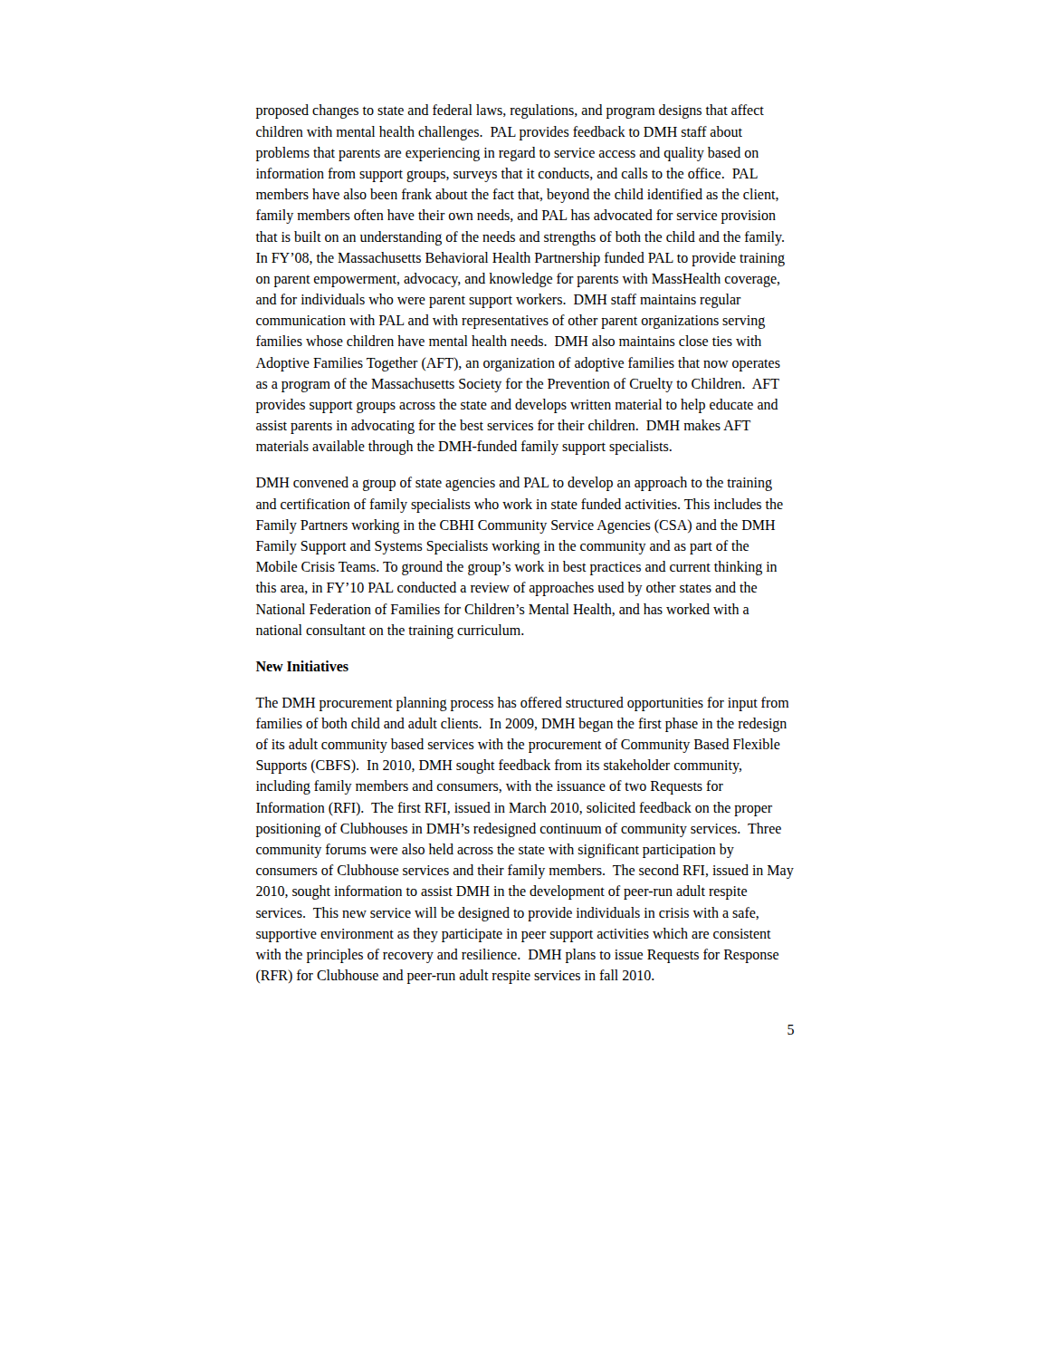proposed changes to state and federal laws, regulations, and program designs that affect children with mental health challenges. PAL provides feedback to DMH staff about problems that parents are experiencing in regard to service access and quality based on information from support groups, surveys that it conducts, and calls to the office. PAL members have also been frank about the fact that, beyond the child identified as the client, family members often have their own needs, and PAL has advocated for service provision that is built on an understanding of the needs and strengths of both the child and the family. In FY’08, the Massachusetts Behavioral Health Partnership funded PAL to provide training on parent empowerment, advocacy, and knowledge for parents with MassHealth coverage, and for individuals who were parent support workers. DMH staff maintains regular communication with PAL and with representatives of other parent organizations serving families whose children have mental health needs. DMH also maintains close ties with Adoptive Families Together (AFT), an organization of adoptive families that now operates as a program of the Massachusetts Society for the Prevention of Cruelty to Children. AFT provides support groups across the state and develops written material to help educate and assist parents in advocating for the best services for their children. DMH makes AFT materials available through the DMH-funded family support specialists.
DMH convened a group of state agencies and PAL to develop an approach to the training and certification of family specialists who work in state funded activities. This includes the Family Partners working in the CBHI Community Service Agencies (CSA) and the DMH Family Support and Systems Specialists working in the community and as part of the Mobile Crisis Teams. To ground the group’s work in best practices and current thinking in this area, in FY’10 PAL conducted a review of approaches used by other states and the National Federation of Families for Children’s Mental Health, and has worked with a national consultant on the training curriculum.
New Initiatives
The DMH procurement planning process has offered structured opportunities for input from families of both child and adult clients. In 2009, DMH began the first phase in the redesign of its adult community based services with the procurement of Community Based Flexible Supports (CBFS). In 2010, DMH sought feedback from its stakeholder community, including family members and consumers, with the issuance of two Requests for Information (RFI). The first RFI, issued in March 2010, solicited feedback on the proper positioning of Clubhouses in DMH’s redesigned continuum of community services. Three community forums were also held across the state with significant participation by consumers of Clubhouse services and their family members. The second RFI, issued in May 2010, sought information to assist DMH in the development of peer-run adult respite services. This new service will be designed to provide individuals in crisis with a safe, supportive environment as they participate in peer support activities which are consistent with the principles of recovery and resilience. DMH plans to issue Requests for Response (RFR) for Clubhouse and peer-run adult respite services in fall 2010.
5